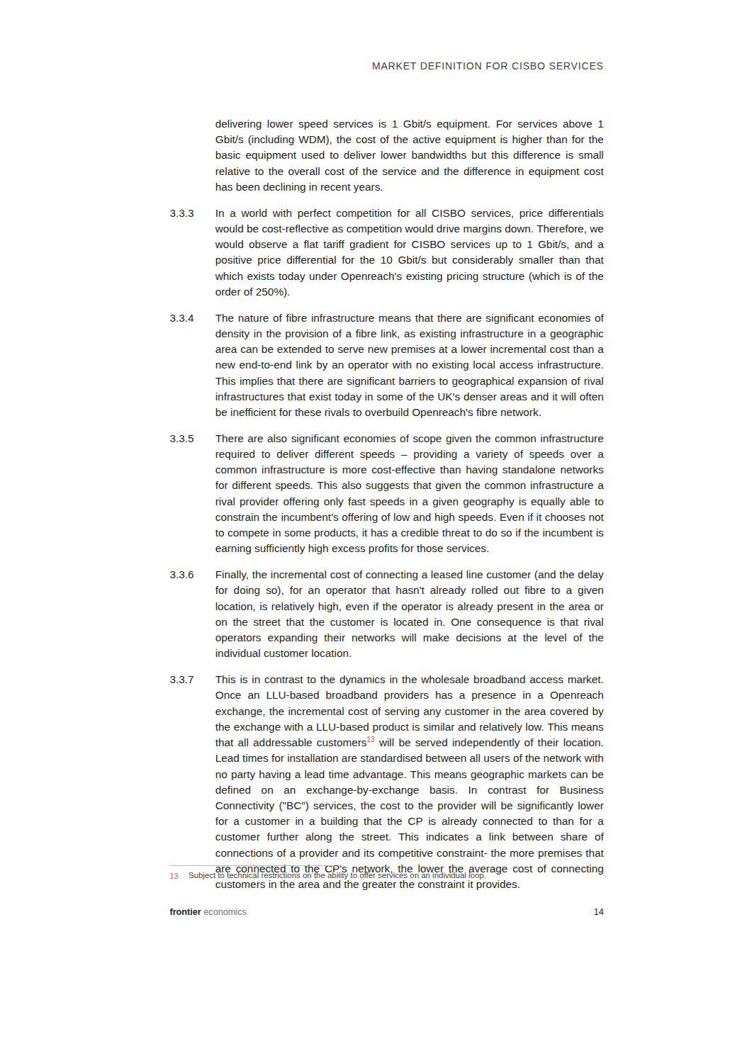Market definition for CISBO services
delivering lower speed services is 1 Gbit/s equipment. For services above 1 Gbit/s (including WDM), the cost of the active equipment is higher than for the basic equipment used to deliver lower bandwidths but this difference is small relative to the overall cost of the service and the difference in equipment cost has been declining in recent years.
3.3.3
In a world with perfect competition for all CISBO services, price differentials would be cost-reflective as competition would drive margins down. Therefore, we would observe a flat tariff gradient for CISBO services up to 1 Gbit/s, and a positive price differential for the 10 Gbit/s but considerably smaller than that which exists today under Openreach's existing pricing structure (which is of the order of 250%).
3.3.4
The nature of fibre infrastructure means that there are significant economies of density in the provision of a fibre link, as existing infrastructure in a geographic area can be extended to serve new premises at a lower incremental cost than a new end-to-end link by an operator with no existing local access infrastructure. This implies that there are significant barriers to geographical expansion of rival infrastructures that exist today in some of the UK's denser areas and it will often be inefficient for these rivals to overbuild Openreach's fibre network.
3.3.5
There are also significant economies of scope given the common infrastructure required to deliver different speeds – providing a variety of speeds over a common infrastructure is more cost-effective than having standalone networks for different speeds. This also suggests that given the common infrastructure a rival provider offering only fast speeds in a given geography is equally able to constrain the incumbent's offering of low and high speeds. Even if it chooses not to compete in some products, it has a credible threat to do so if the incumbent is earning sufficiently high excess profits for those services.
3.3.6
Finally, the incremental cost of connecting a leased line customer (and the delay for doing so), for an operator that hasn't already rolled out fibre to a given location, is relatively high, even if the operator is already present in the area or on the street that the customer is located in. One consequence is that rival operators expanding their networks will make decisions at the level of the individual customer location.
3.3.7
This is in contrast to the dynamics in the wholesale broadband access market. Once an LLU-based broadband providers has a presence in a Openreach exchange, the incremental cost of serving any customer in the area covered by the exchange with a LLU-based product is similar and relatively low. This means that all addressable customers13 will be served independently of their location. Lead times for installation are standardised between all users of the network with no party having a lead time advantage. This means geographic markets can be defined on an exchange-by-exchange basis. In contrast for Business Connectivity ("BC") services, the cost to the provider will be significantly lower for a customer in a building that the CP is already connected to than for a customer further along the street. This indicates a link between share of connections of a provider and its competitive constraint- the more premises that are connected to the CP's network, the lower the average cost of connecting customers in the area and the greater the constraint it provides.
13
Subject to technical restrictions on the ability to offer services on an individual loop.
frontier economics
14